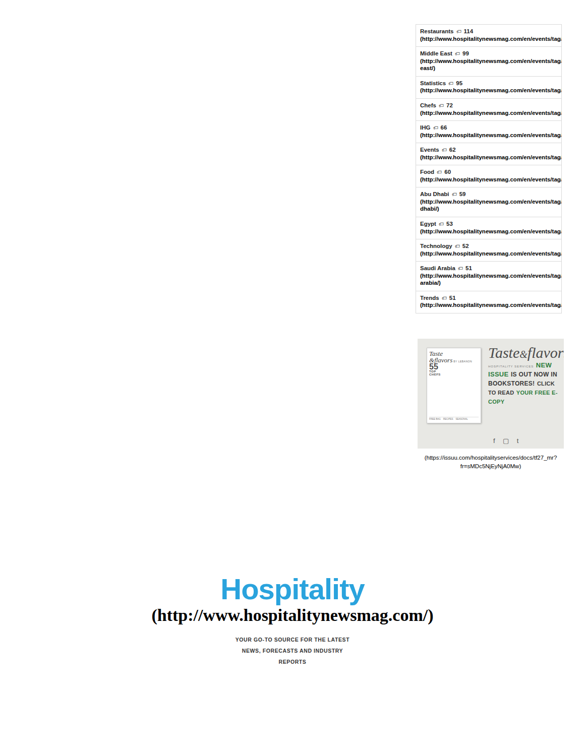Restaurants 🏷 114
(http://www.hospitalitynewsmag.com/en/events/tag/restaurants/)
Middle East 🏷 99
(http://www.hospitalitynewsmag.com/en/events/tag/middle-east/)
Statistics 🏷 95
(http://www.hospitalitynewsmag.com/en/events/tag/statistics/)
Chefs 🏷 72
(http://www.hospitalitynewsmag.com/en/events/tag/chefs/)
IHG 🏷 66
(http://www.hospitalitynewsmag.com/en/events/tag/ihg/)
Events 🏷 62
(http://www.hospitalitynewsmag.com/en/events/tag/events/)
Food 🏷 60
(http://www.hospitalitynewsmag.com/en/events/tag/food/)
Abu Dhabi 🏷 59
(http://www.hospitalitynewsmag.com/en/events/tag/abu-dhabi/)
Egypt 🏷 53
(http://www.hospitalitynewsmag.com/en/events/tag/egypt/)
Technology 🏷 52
(http://www.hospitalitynewsmag.com/en/events/tag/technology/)
Saudi Arabia 🏷 51
(http://www.hospitalitynewsmag.com/en/events/tag/saudi-arabia/)
Trends 🏷 51
(http://www.hospitalitynewsmag.com/en/events/tag/trends/)
Taste
&flavors BY LEBANON 55TOP CHEFS FREE BAG RECIPES SEASONAL Taste&flavors HOSPITALITY SERVICES NEW ISSUE IS OUT NOW IN BOOKSTORES! CLICK TO READ YOUR FREE E-COPY f ▢ t (https://issuu.com/hospitalityservices/docs/tf27_mr?fr=sMDc5NjEyNjA0Mw)
Hospitality
(http://www.hospitalitynewsmag.com/)
YOUR GO-TO SOURCE FOR THE LATEST
NEWS, FORECASTS AND INDUSTRY
REPORTS